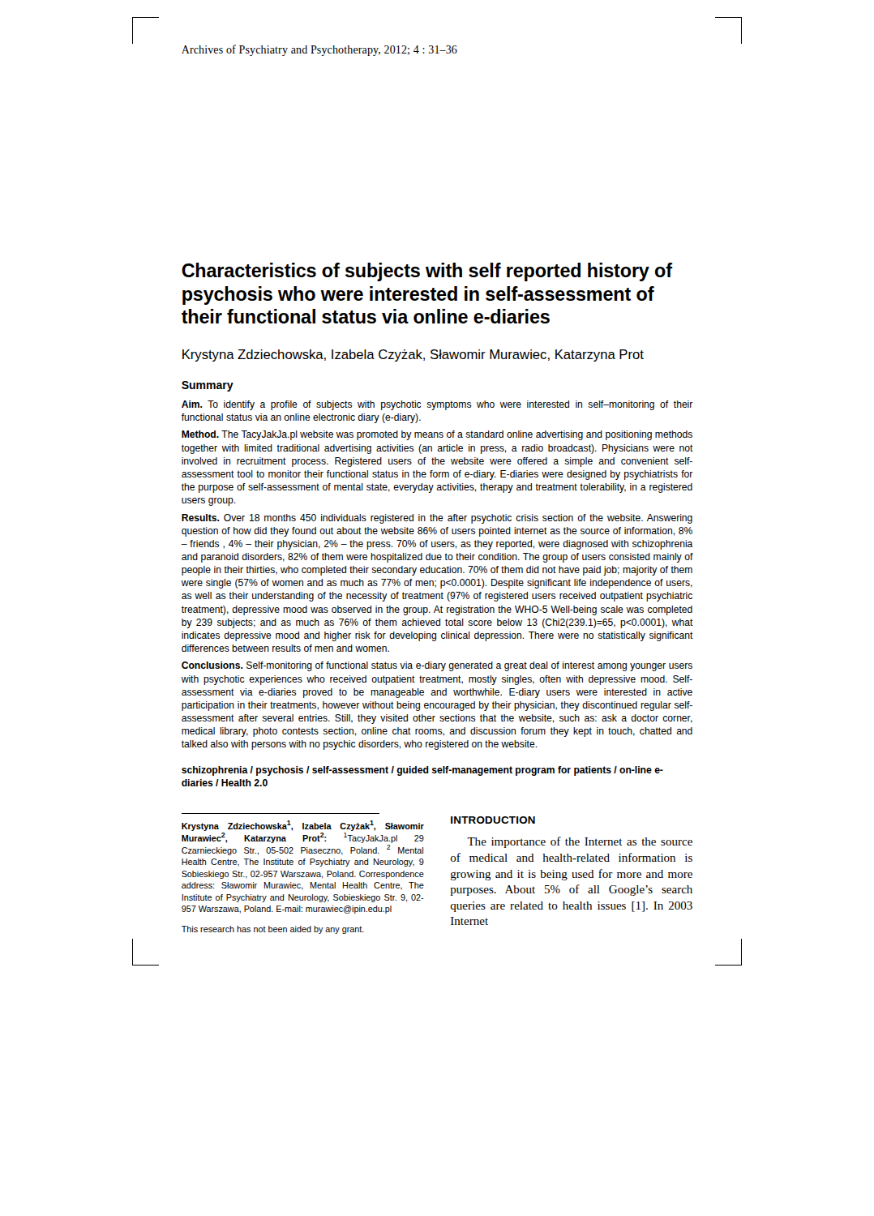Archives of Psychiatry and Psychotherapy, 2012; 4 : 31–36
Characteristics of subjects with self reported history of psychosis who were interested in self-assessment of their functional status via online e-diaries
Krystyna Zdziechowska, Izabela Czyżak, Sławomir Murawiec, Katarzyna Prot
Summary
Aim. To identify a profile of subjects with psychotic symptoms who were interested in self–monitoring of their functional status via an online electronic diary (e-diary).
Method. The TacyJakJa.pl website was promoted by means of a standard online advertising and positioning methods together with limited traditional advertising activities (an article in press, a radio broadcast). Physicians were not involved in recruitment process. Registered users of the website were offered a simple and convenient self-assessment tool to monitor their functional status in the form of e-diary. E-diaries were designed by psychiatrists for the purpose of self-assessment of mental state, everyday activities, therapy and treatment tolerability, in a registered users group.
Results. Over 18 months 450 individuals registered in the after psychotic crisis section of the website. Answering question of how did they found out about the website 86% of users pointed internet as the source of information, 8% – friends , 4% – their physician, 2% – the press. 70% of users, as they reported, were diagnosed with schizophrenia and paranoid disorders, 82% of them were hospitalized due to their condition. The group of users consisted mainly of people in their thirties, who completed their secondary education. 70% of them did not have paid job; majority of them were single (57% of women and as much as 77% of men; p<0.0001). Despite significant life independence of users, as well as their understanding of the necessity of treatment (97% of registered users received outpatient psychiatric treatment), depressive mood was observed in the group. At registration the WHO-5 Well-being scale was completed by 239 subjects; and as much as 76% of them achieved total score below 13 (Chi2(239.1)=65, p<0.0001), what indicates depressive mood and higher risk for developing clinical depression. There were no statistically significant differences between results of men and women.
Conclusions. Self-monitoring of functional status via e-diary generated a great deal of interest among younger users with psychotic experiences who received outpatient treatment, mostly singles, often with depressive mood. Self-assessment via e-diaries proved to be manageable and worthwhile. E-diary users were interested in active participation in their treatments, however without being encouraged by their physician, they discontinued regular self-assessment after several entries. Still, they visited other sections that the website, such as: ask a doctor corner, medical library, photo contests section, online chat rooms, and discussion forum they kept in touch, chatted and talked also with persons with no psychic disorders, who registered on the website.
schizophrenia / psychosis / self-assessment / guided self-management program for patients / on-line e-diaries / Health 2.0
Krystyna Zdziechowska1, Izabela Czyżak1, Sławomir Murawiec2, Katarzyna Prot2: 1TacyJakJa.pl 29 Czarnieckiego Str., 05-502 Piaseczno, Poland. 2 Mental Health Centre, The Institute of Psychiatry and Neurology, 9 Sobieskiego Str., 02-957 Warszawa, Poland. Correspondence address: Sławomir Murawiec, Mental Health Centre, The Institute of Psychiatry and Neurology, Sobieskiego Str. 9, 02-957 Warszawa, Poland. E-mail: murawiec@ipin.edu.pl
This research has not been aided by any grant.
INTRODUCTION
The importance of the Internet as the source of medical and health-related information is growing and it is being used for more and more purposes. About 5% of all Google’s search queries are related to health issues [1]. In 2003 Internet